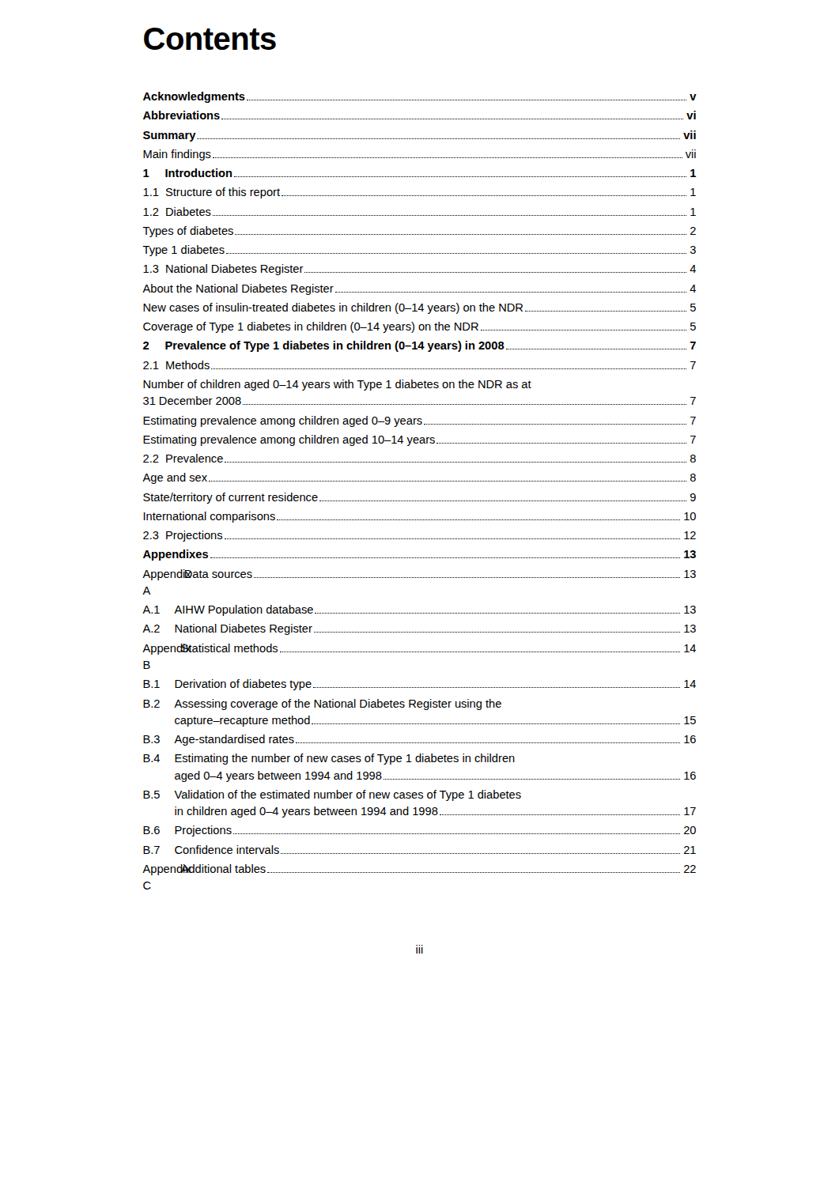Contents
Acknowledgments v
Abbreviations vi
Summary vii
Main findings vii
1 Introduction 1
1.1 Structure of this report 1
1.2 Diabetes 1
Types of diabetes 2
Type 1 diabetes 3
1.3 National Diabetes Register 4
About the National Diabetes Register 4
New cases of insulin-treated diabetes in children (0–14 years) on the NDR 5
Coverage of Type 1 diabetes in children (0–14 years) on the NDR 5
2 Prevalence of Type 1 diabetes in children (0–14 years) in 2008 7
2.1 Methods 7
Number of children aged 0–14 years with Type 1 diabetes on the NDR as at
31 December 2008 7
Estimating prevalence among children aged 0–9 years 7
Estimating prevalence among children aged 10–14 years 7
2.2 Prevalence 8
Age and sex 8
State/territory of current residence 9
International comparisons 10
2.3 Projections 12
Appendixes 13
Appendix A Data sources 13
A.1 AIHW Population database 13
A.2 National Diabetes Register 13
Appendix B Statistical methods 14
B.1 Derivation of diabetes type 14
B.2
Assessing coverage of the National Diabetes Register using the
capture–recapture method 15
B.3 Age-standardised rates 16
B.4
Estimating the number of new cases of Type 1 diabetes in children
aged 0–4 years between 1994 and 1998 16
B.5
Validation of the estimated number of new cases of Type 1 diabetes
in children aged 0–4 years between 1994 and 1998 17
B.6 Projections 20
B.7 Confidence intervals 21
Appendix C Additional tables 22
iii